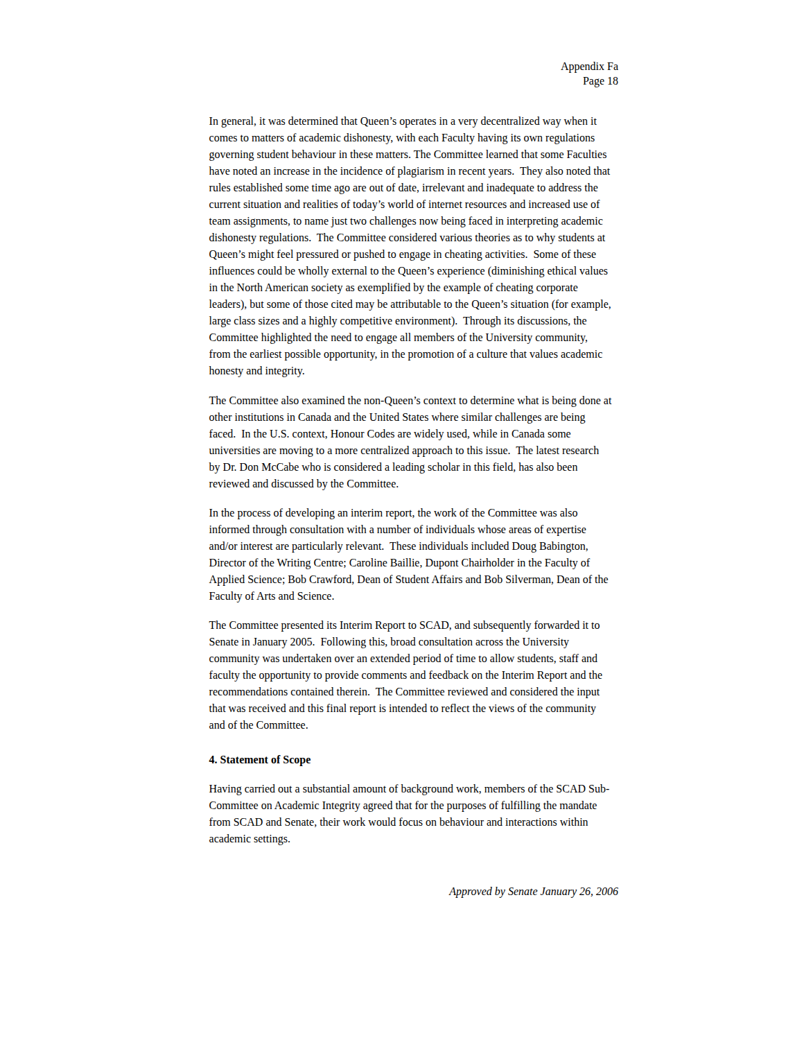Appendix Fa
Page 18
In general, it was determined that Queen’s operates in a very decentralized way when it comes to matters of academic dishonesty, with each Faculty having its own regulations governing student behaviour in these matters. The Committee learned that some Faculties have noted an increase in the incidence of plagiarism in recent years. They also noted that rules established some time ago are out of date, irrelevant and inadequate to address the current situation and realities of today’s world of internet resources and increased use of team assignments, to name just two challenges now being faced in interpreting academic dishonesty regulations. The Committee considered various theories as to why students at Queen’s might feel pressured or pushed to engage in cheating activities. Some of these influences could be wholly external to the Queen’s experience (diminishing ethical values in the North American society as exemplified by the example of cheating corporate leaders), but some of those cited may be attributable to the Queen’s situation (for example, large class sizes and a highly competitive environment). Through its discussions, the Committee highlighted the need to engage all members of the University community, from the earliest possible opportunity, in the promotion of a culture that values academic honesty and integrity.
The Committee also examined the non-Queen’s context to determine what is being done at other institutions in Canada and the United States where similar challenges are being faced. In the U.S. context, Honour Codes are widely used, while in Canada some universities are moving to a more centralized approach to this issue. The latest research by Dr. Don McCabe who is considered a leading scholar in this field, has also been reviewed and discussed by the Committee.
In the process of developing an interim report, the work of the Committee was also informed through consultation with a number of individuals whose areas of expertise and/or interest are particularly relevant. These individuals included Doug Babington, Director of the Writing Centre; Caroline Baillie, Dupont Chairholder in the Faculty of Applied Science; Bob Crawford, Dean of Student Affairs and Bob Silverman, Dean of the Faculty of Arts and Science.
The Committee presented its Interim Report to SCAD, and subsequently forwarded it to Senate in January 2005. Following this, broad consultation across the University community was undertaken over an extended period of time to allow students, staff and faculty the opportunity to provide comments and feedback on the Interim Report and the recommendations contained therein. The Committee reviewed and considered the input that was received and this final report is intended to reflect the views of the community and of the Committee.
4. Statement of Scope
Having carried out a substantial amount of background work, members of the SCAD Sub-Committee on Academic Integrity agreed that for the purposes of fulfilling the mandate from SCAD and Senate, their work would focus on behaviour and interactions within academic settings.
Approved by Senate January 26, 2006